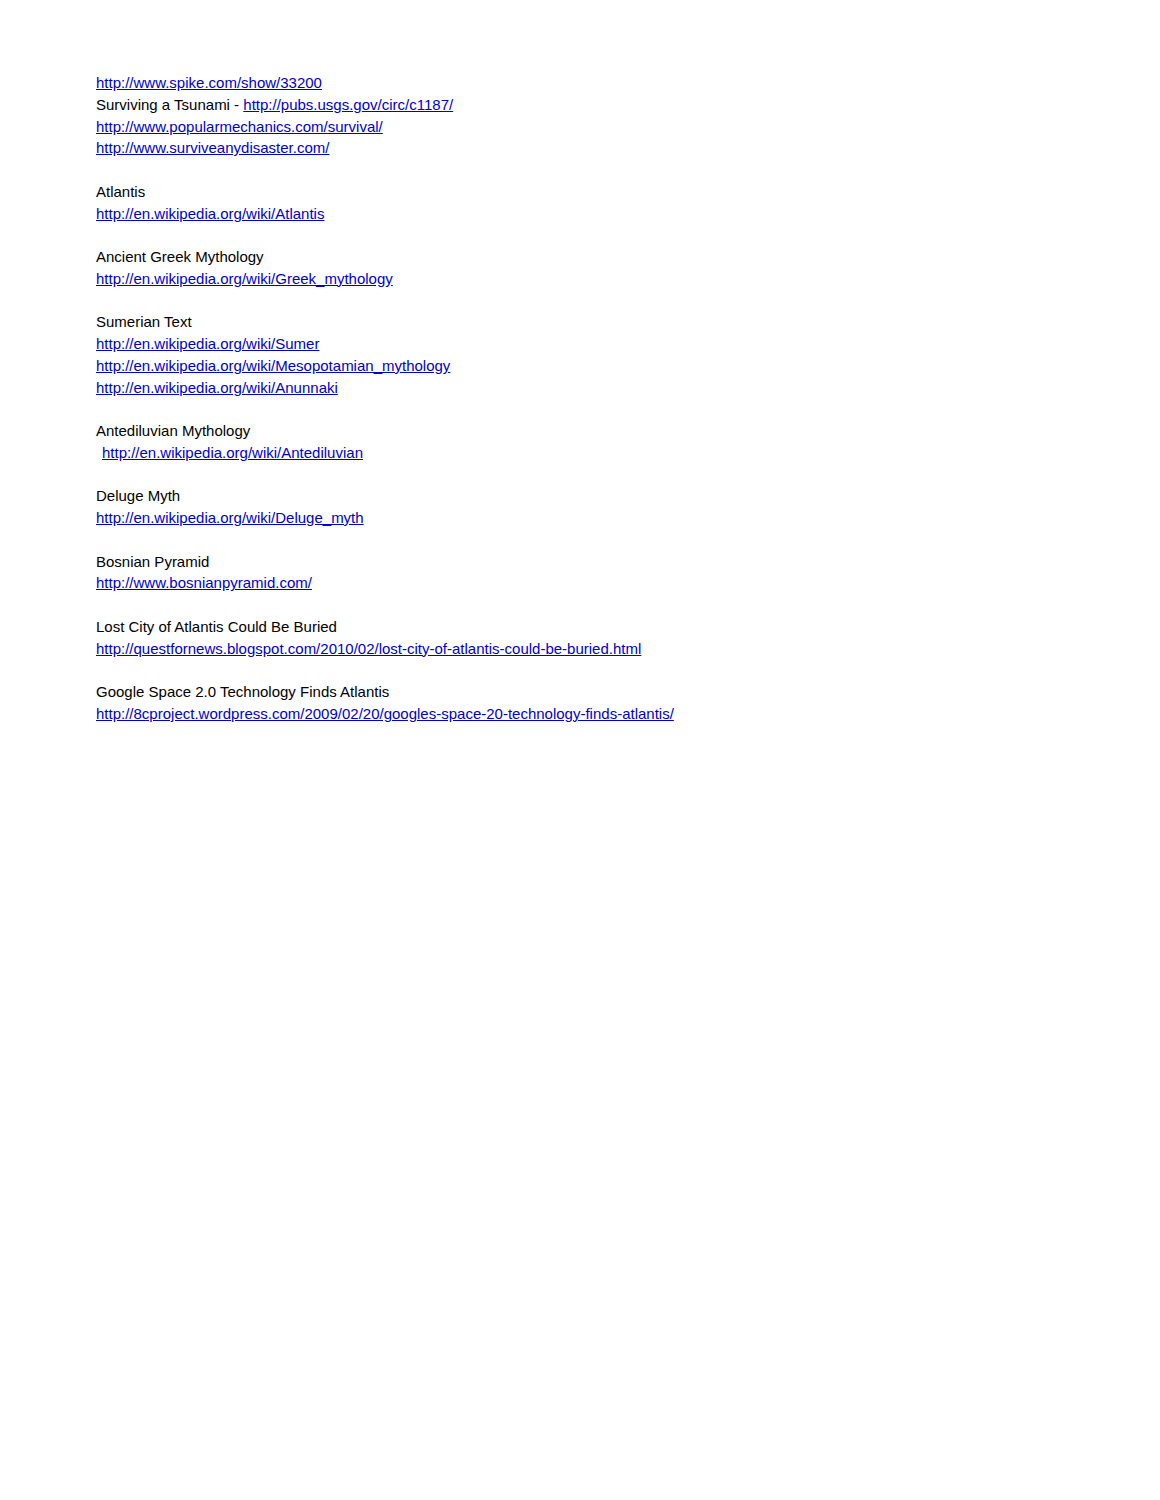http://www.spike.com/show/33200
Surviving a Tsunami - http://pubs.usgs.gov/circ/c1187/
http://www.popularmechanics.com/survival/
http://www.surviveanydisaster.com/
Atlantis
http://en.wikipedia.org/wiki/Atlantis
Ancient Greek Mythology
http://en.wikipedia.org/wiki/Greek_mythology
Sumerian Text
http://en.wikipedia.org/wiki/Sumer
http://en.wikipedia.org/wiki/Mesopotamian_mythology
http://en.wikipedia.org/wiki/Anunnaki
Antediluvian Mythology
http://en.wikipedia.org/wiki/Antediluvian
Deluge Myth
http://en.wikipedia.org/wiki/Deluge_myth
Bosnian Pyramid
http://www.bosnianpyramid.com/
Lost City of Atlantis Could Be Buried
http://questfornews.blogspot.com/2010/02/lost-city-of-atlantis-could-be-buried.html
Google Space 2.0 Technology Finds Atlantis
http://8cproject.wordpress.com/2009/02/20/googles-space-20-technology-finds-atlantis/